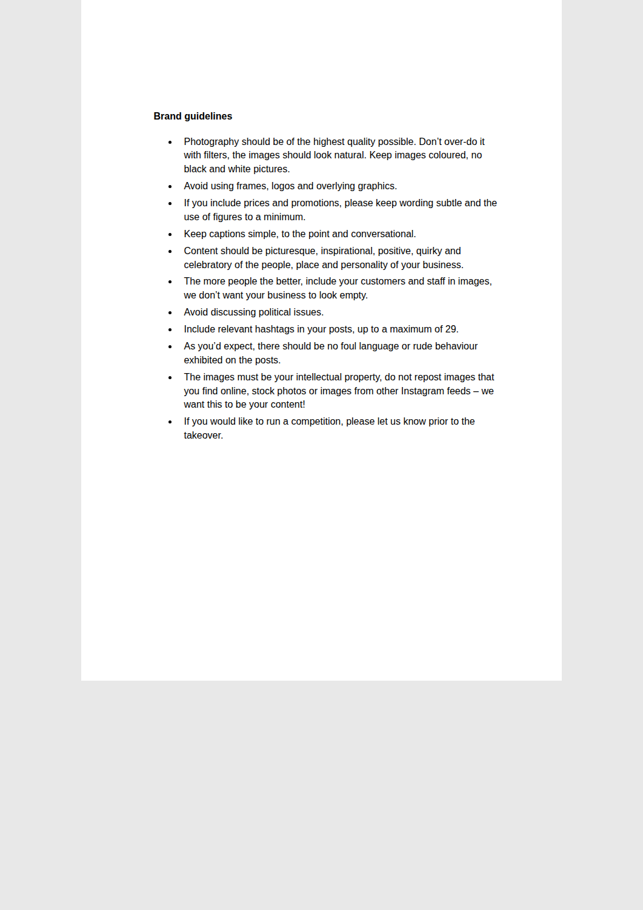Brand guidelines
Photography should be of the highest quality possible. Don’t over-do it with filters, the images should look natural. Keep images coloured, no black and white pictures.
Avoid using frames, logos and overlying graphics.
If you include prices and promotions, please keep wording subtle and the use of figures to a minimum.
Keep captions simple, to the point and conversational.
Content should be picturesque, inspirational, positive, quirky and celebratory of the people, place and personality of your business.
The more people the better, include your customers and staff in images, we don’t want your business to look empty.
Avoid discussing political issues.
Include relevant hashtags in your posts, up to a maximum of 29.
As you’d expect, there should be no foul language or rude behaviour exhibited on the posts.
The images must be your intellectual property, do not repost images that you find online, stock photos or images from other Instagram feeds – we want this to be your content!
If you would like to run a competition, please let us know prior to the takeover.